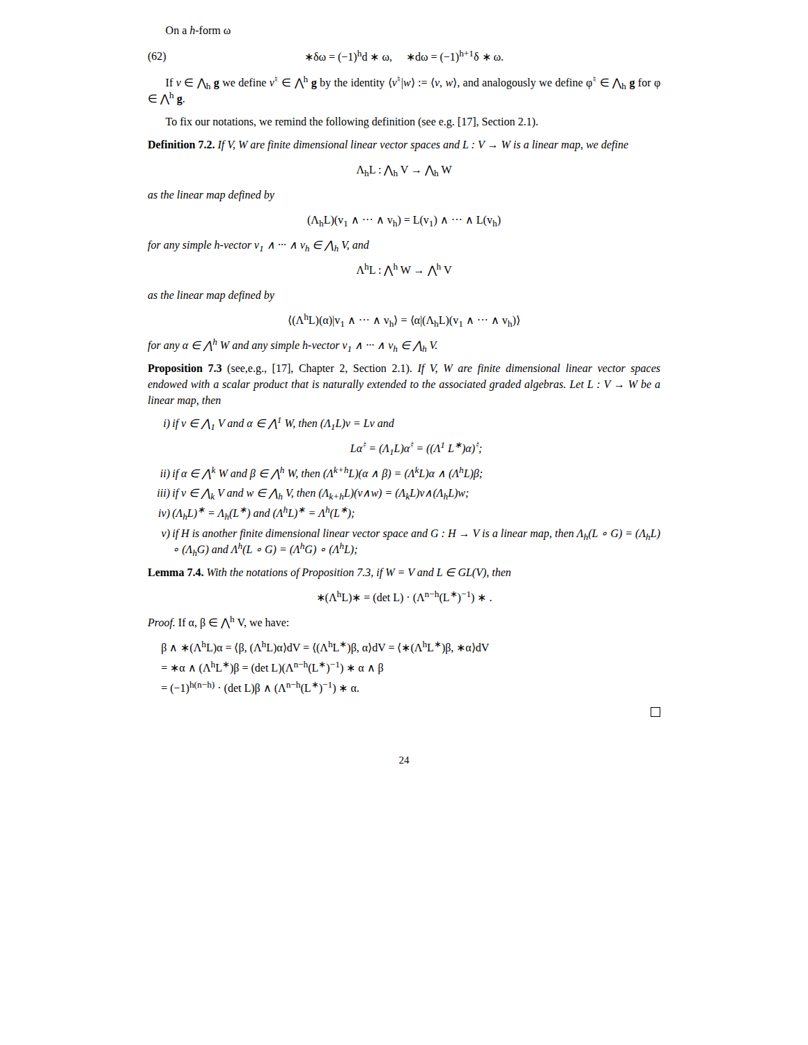On a h-form ω
(62) ∗δω = (−1)hd ∗ ω, ∗dω = (−1)h+1δ ∗ ω.
If v ∈ ⋀h g we define v♮ ∈ ⋀h g by the identity ⟨v♮|w⟩ := ⟨v, w⟩, and analogously we define φ♮ ∈ ⋀h g for φ ∈ ⋀h g.
To fix our notations, we remind the following definition (see e.g. [17], Section 2.1).
Definition 7.2. If V, W are finite dimensional linear vector spaces and L : V → W is a linear map, we define
ΛhL : ⋀h V → ⋀h W
as the linear map defined by
(ΛhL)(v1 ∧ ··· ∧ vh) = L(v1) ∧ ··· ∧ L(vh)
for any simple h-vector v1 ∧ ··· ∧ vh ∈ ⋀h V, and
ΛhL : ⋀h W → ⋀h V
as the linear map defined by
⟨(ΛhL)(α)|v1 ∧ ··· ∧ vh⟩ = ⟨α|(ΛhL)(v1 ∧ ··· ∧ vh)⟩
for any α ∈ ⋀h W and any simple h-vector v1 ∧ ··· ∧ vh ∈ ⋀h V.
Proposition 7.3 (see,e.g., [17], Chapter 2, Section 2.1). If V, W are finite dimensional linear vector spaces endowed with a scalar product that is naturally extended to the associated graded algebras. Let L : V → W be a linear map, then
i) if v ∈ ⋀1 V and α ∈ ⋀1 W, then (Λ1L)v = Lv and
Lα♮ = (Λ1L)α♮ = ((Λ1 L∗)α)♮;
ii) if α ∈ ⋀k W and β ∈ ⋀h W, then (Λk+hL)(α ∧ β) = (ΛkL)α ∧ (ΛhL)β;
iii) if v ∈ ⋀k V and w ∈ ⋀h V, then (Λk+hL)(v∧w) = (ΛkL)v∧(ΛhL)w;
iv) (ΛhL)∗ = Λh(L∗) and (ΛhL)∗ = Λh(L∗);
v) if H is another finite dimensional linear vector space and G : H → V is a linear map, then Λh(L ∘ G) = (ΛhL) ∘ (ΛhG) and Λh(L ∘ G) = (ΛhG) ∘ (ΛhL);
Lemma 7.4. With the notations of Proposition 7.3, if W = V and L ∈ GL(V), then
∗(ΛhL)∗ = (det L) · (Λn−h(L∗)−1) ∗ .
Proof. If α, β ∈ ⋀h V, we have:
β ∧ ∗(ΛhL)α = ⟨β, (ΛhL)α⟩dV = ⟨(ΛhL∗)β, α⟩dV = ⟨∗(ΛhL∗)β, ∗α⟩dV
= ∗α ∧ (ΛhL∗)β = (det L)(Λn−h(L∗)−1) ∗ α ∧ β
= (−1)h(n−h) · (det L)β ∧ (Λn−h(L∗)−1) ∗ α.
24